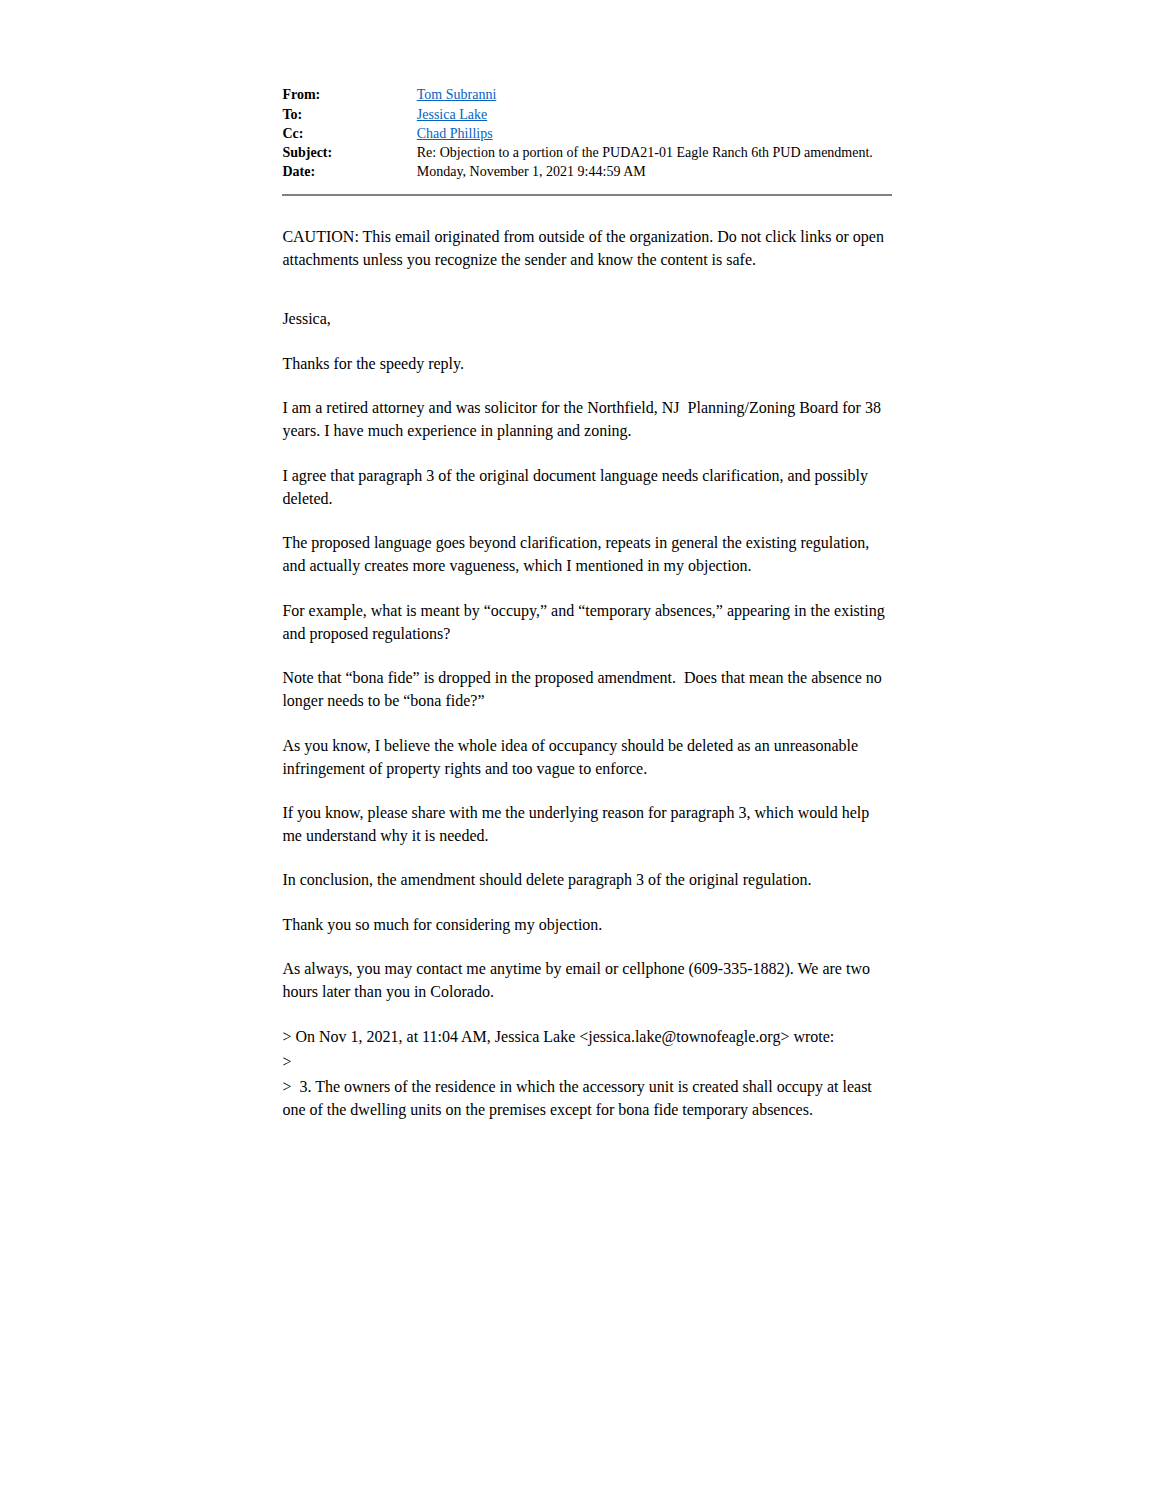| From: | Tom Subranni |
| To: | Jessica Lake |
| Cc: | Chad Phillips |
| Subject: | Re: Objection to a portion of the PUDA21-01 Eagle Ranch 6th PUD amendment. |
| Date: | Monday, November 1, 2021 9:44:59 AM |
CAUTION: This email originated from outside of the organization. Do not click links or open attachments unless you recognize the sender and know the content is safe.
Jessica,
Thanks for the speedy reply.
I am a retired attorney and was solicitor for the Northfield, NJ Planning/Zoning Board for 38 years. I have much experience in planning and zoning.
I agree that paragraph 3 of the original document language needs clarification, and possibly deleted.
The proposed language goes beyond clarification, repeats in general the existing regulation, and actually creates more vagueness, which I mentioned in my objection.
For example, what is meant by “occupy,” and “temporary absences,” appearing in the existing and proposed regulations?
Note that “bona fide” is dropped in the proposed amendment. Does that mean the absence no longer needs to be “bona fide?”
As you know, I believe the whole idea of occupancy should be deleted as an unreasonable infringement of property rights and too vague to enforce.
If you know, please share with me the underlying reason for paragraph 3, which would help me understand why it is needed.
In conclusion, the amendment should delete paragraph 3 of the original regulation.
Thank you so much for considering my objection.
As always, you may contact me anytime by email or cellphone (609-335-1882). We are two hours later than you in Colorado.
> On Nov 1, 2021, at 11:04 AM, Jessica Lake <jessica.lake@townofeagle.org> wrote:
>
> 3. The owners of the residence in which the accessory unit is created shall occupy at least one of the dwelling units on the premises except for bona fide temporary absences.